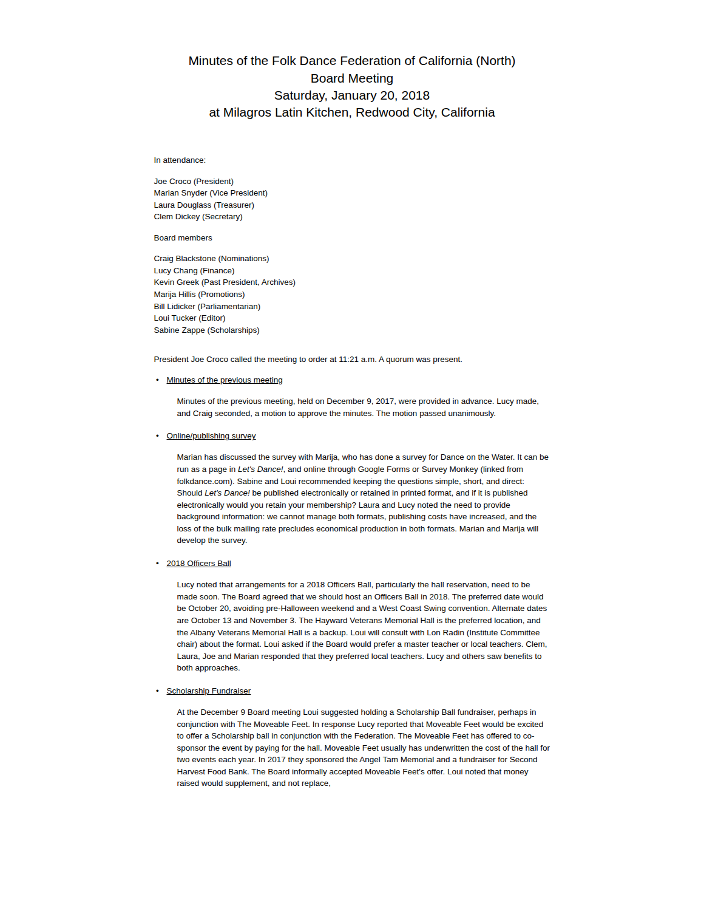Minutes of the Folk Dance Federation of California (North)
Board Meeting
Saturday, January 20, 2018
at Milagros Latin Kitchen, Redwood City, California
In attendance:
Joe Croco (President)
Marian Snyder (Vice President)
Laura Douglass (Treasurer)
Clem Dickey (Secretary)
Board members
Craig Blackstone (Nominations)
Lucy Chang (Finance)
Kevin Greek (Past President, Archives)
Marija Hillis (Promotions)
Bill Lidicker (Parliamentarian)
Loui Tucker (Editor)
Sabine Zappe (Scholarships)
President Joe Croco called the meeting to order at 11:21 a.m. A quorum was present.
Minutes of the previous meeting
Minutes of the previous meeting, held on December 9, 2017, were provided in advance. Lucy made, and Craig seconded, a motion to approve the minutes. The motion passed unanimously.
Online/publishing survey
Marian has discussed the survey with Marija, who has done a survey for Dance on the Water. It can be run as a page in Let's Dance!, and online through Google Forms or Survey Monkey (linked from folkdance.com). Sabine and Loui recommended keeping the questions simple, short, and direct: Should Let's Dance! be published electronically or retained in printed format, and if it is published electronically would you retain your membership? Laura and Lucy noted the need to provide background information: we cannot manage both formats, publishing costs have increased, and the loss of the bulk mailing rate precludes economical production in both formats. Marian and Marija will develop the survey.
2018 Officers Ball
Lucy noted that arrangements for a 2018 Officers Ball, particularly the hall reservation, need to be made soon. The Board agreed that we should host an Officers Ball in 2018. The preferred date would be October 20, avoiding pre-Halloween weekend and a West Coast Swing convention. Alternate dates are October 13 and November 3. The Hayward Veterans Memorial Hall is the preferred location, and the Albany Veterans Memorial Hall is a backup. Loui will consult with Lon Radin (Institute Committee chair) about the format. Loui asked if the Board would prefer a master teacher or local teachers. Clem, Laura, Joe and Marian responded that they preferred local teachers. Lucy and others saw benefits to both approaches.
Scholarship Fundraiser
At the December 9 Board meeting Loui suggested holding a Scholarship Ball fundraiser, perhaps in conjunction with The Moveable Feet. In response Lucy reported that Moveable Feet would be excited to offer a Scholarship ball in conjunction with the Federation. The Moveable Feet has offered to co-sponsor the event by paying for the hall. Moveable Feet usually has underwritten the cost of the hall for two events each year. In 2017 they sponsored the Angel Tam Memorial and a fundraiser for Second Harvest Food Bank. The Board informally accepted Moveable Feet's offer. Loui noted that money raised would supplement, and not replace,